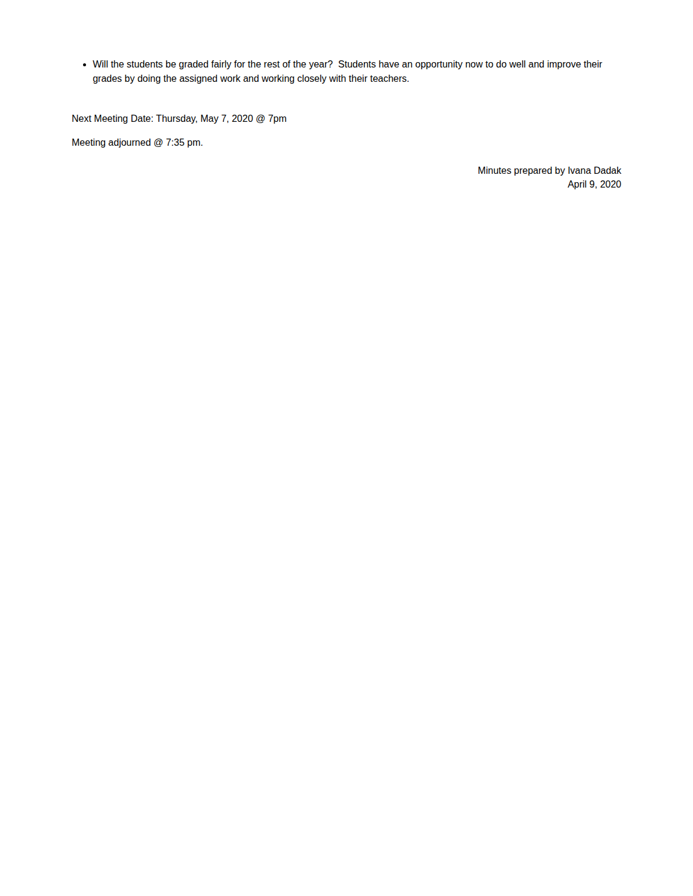Will the students be graded fairly for the rest of the year? Students have an opportunity now to do well and improve their grades by doing the assigned work and working closely with their teachers.
Next Meeting Date: Thursday, May 7, 2020 @ 7pm
Meeting adjourned @ 7:35 pm.
Minutes prepared by Ivana Dadak
April 9, 2020